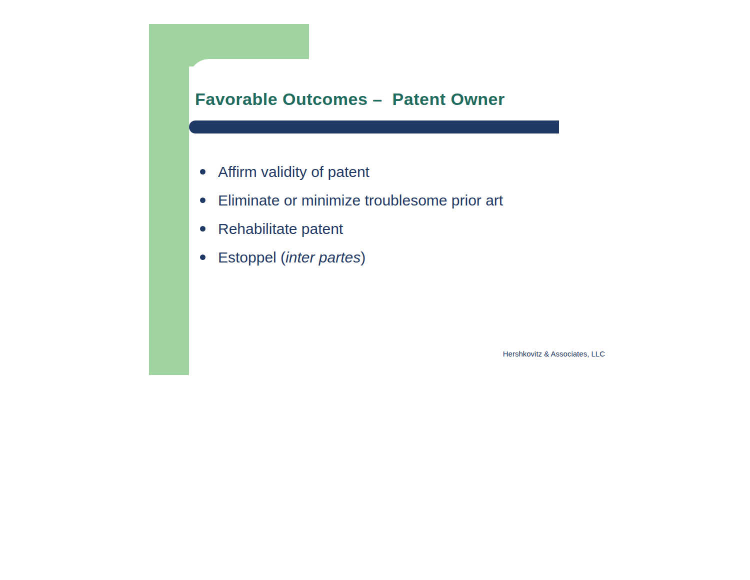Favorable Outcomes – Patent Owner
Affirm validity of patent
Eliminate or minimize troublesome prior art
Rehabilitate patent
Estoppel (inter partes)
Hershkovitz & Associates, LLC